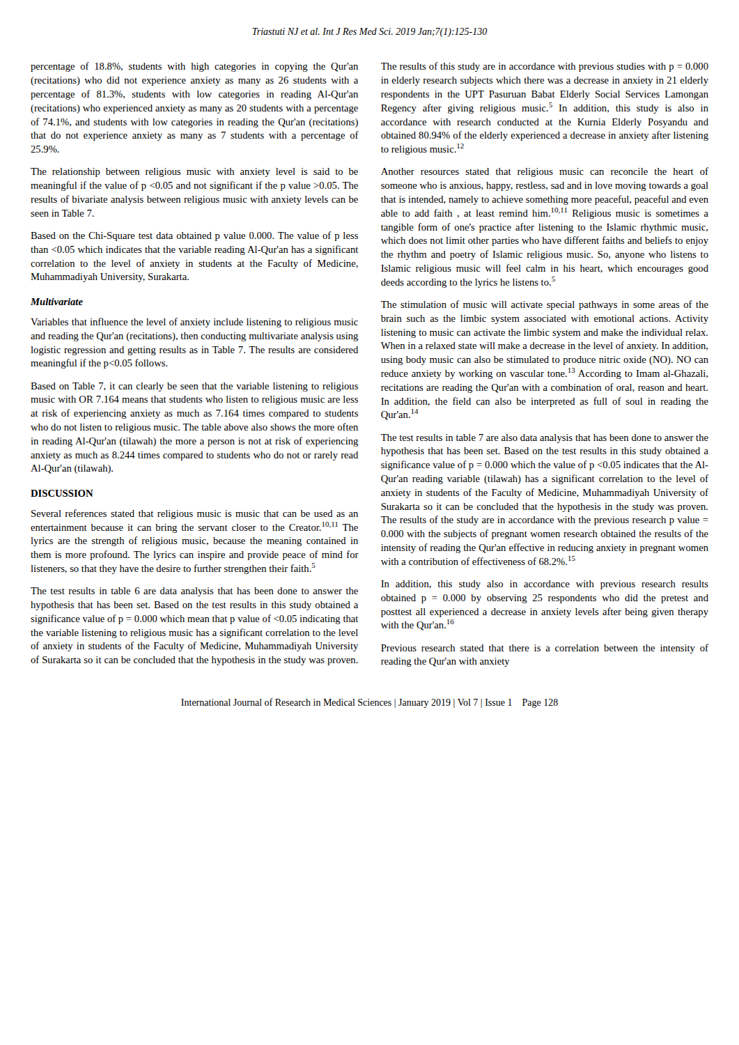Triastuti NJ et al. Int J Res Med Sci. 2019 Jan;7(1):125-130
percentage of 18.8%, students with high categories in copying the Qur'an (recitations) who did not experience anxiety as many as 26 students with a percentage of 81.3%, students with low categories in reading Al-Qur'an (recitations) who experienced anxiety as many as 20 students with a percentage of 74.1%, and students with low categories in reading the Qur'an (recitations) that do not experience anxiety as many as 7 students with a percentage of 25.9%.
The relationship between religious music with anxiety level is said to be meaningful if the value of p <0.05 and not significant if the p value >0.05. The results of bivariate analysis between religious music with anxiety levels can be seen in Table 7.
Based on the Chi-Square test data obtained p value 0.000. The value of p less than <0.05 which indicates that the variable reading Al-Qur'an has a significant correlation to the level of anxiety in students at the Faculty of Medicine, Muhammadiyah University, Surakarta.
Multivariate
Variables that influence the level of anxiety include listening to religious music and reading the Qur'an (recitations), then conducting multivariate analysis using logistic regression and getting results as in Table 7. The results are considered meaningful if the p<0.05 follows.
Based on Table 7, it can clearly be seen that the variable listening to religious music with OR 7.164 means that students who listen to religious music are less at risk of experiencing anxiety as much as 7.164 times compared to students who do not listen to religious music. The table above also shows the more often in reading Al-Qur'an (tilawah) the more a person is not at risk of experiencing anxiety as much as 8.244 times compared to students who do not or rarely read Al-Qur'an (tilawah).
Discussion
Several references stated that religious music is music that can be used as an entertainment because it can bring the servant closer to the Creator.10,11 The lyrics are the strength of religious music, because the meaning contained in them is more profound. The lyrics can inspire and provide peace of mind for listeners, so that they have the desire to further strengthen their faith.5
The test results in table 6 are data analysis that has been done to answer the hypothesis that has been set. Based on the test results in this study obtained a significance value of p = 0.000 which mean that p value of <0.05 indicating that the variable listening to religious music has a significant correlation to the level of anxiety in students of the Faculty of Medicine, Muhammadiyah University of Surakarta so it can be concluded that the hypothesis in the study was proven. The results of this study are in accordance with previous studies with p = 0.000 in elderly research subjects which there was a decrease in anxiety in 21 elderly respondents in the UPT Pasuruan Babat Elderly Social Services Lamongan Regency after giving religious music.5 In addition, this study is also in accordance with research conducted at the Kurnia Elderly Posyandu and obtained 80.94% of the elderly experienced a decrease in anxiety after listening to religious music.12
Another resources stated that religious music can reconcile the heart of someone who is anxious, happy, restless, sad and in love moving towards a goal that is intended, namely to achieve something more peaceful, peaceful and even able to add faith , at least remind him.10,11 Religious music is sometimes a tangible form of one's practice after listening to the Islamic rhythmic music, which does not limit other parties who have different faiths and beliefs to enjoy the rhythm and poetry of Islamic religious music. So, anyone who listens to Islamic religious music will feel calm in his heart, which encourages good deeds according to the lyrics he listens to.5
The stimulation of music will activate special pathways in some areas of the brain such as the limbic system associated with emotional actions. Activity listening to music can activate the limbic system and make the individual relax. When in a relaxed state will make a decrease in the level of anxiety. In addition, using body music can also be stimulated to produce nitric oxide (NO). NO can reduce anxiety by working on vascular tone.13 According to Imam al-Ghazali, recitations are reading the Qur'an with a combination of oral, reason and heart. In addition, the field can also be interpreted as full of soul in reading the Qur'an.14
The test results in table 7 are also data analysis that has been done to answer the hypothesis that has been set. Based on the test results in this study obtained a significance value of p = 0.000 which the value of p <0.05 indicates that the Al-Qur'an reading variable (tilawah) has a significant correlation to the level of anxiety in students of the Faculty of Medicine, Muhammadiyah University of Surakarta so it can be concluded that the hypothesis in the study was proven. The results of the study are in accordance with the previous research p value = 0.000 with the subjects of pregnant women research obtained the results of the intensity of reading the Qur'an effective in reducing anxiety in pregnant women with a contribution of effectiveness of 68.2%.15
In addition, this study also in accordance with previous research results obtained p = 0.000 by observing 25 respondents who did the pretest and posttest all experienced a decrease in anxiety levels after being given therapy with the Qur'an.16
Previous research stated that there is a correlation between the intensity of reading the Qur'an with anxiety
International Journal of Research in Medical Sciences | January 2019 | Vol 7 | Issue 1 Page 128